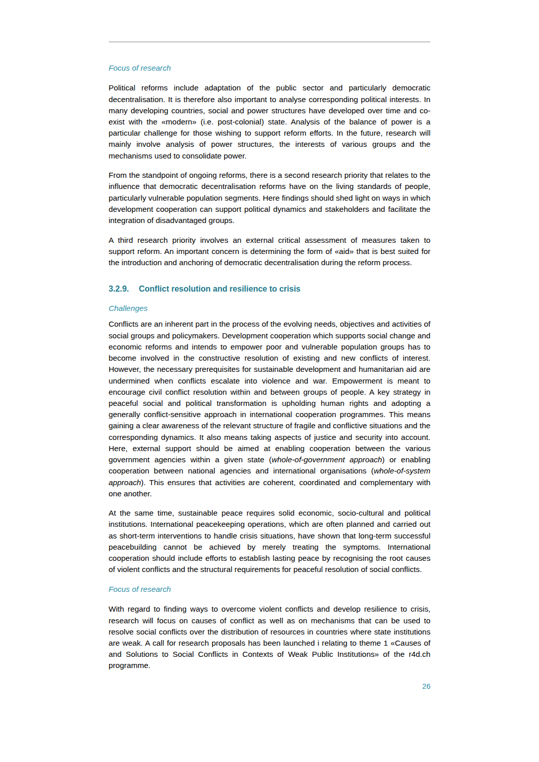Focus of research
Political reforms include adaptation of the public sector and particularly democratic decentralisation. It is therefore also important to analyse corresponding political interests. In many developing countries, social and power structures have developed over time and co-exist with the «modern» (i.e. post-colonial) state. Analysis of the balance of power is a particular challenge for those wishing to support reform efforts. In the future, research will mainly involve analysis of power structures, the interests of various groups and the mechanisms used to consolidate power.
From the standpoint of ongoing reforms, there is a second research priority that relates to the influence that democratic decentralisation reforms have on the living standards of people, particularly vulnerable population segments. Here findings should shed light on ways in which development cooperation can support political dynamics and stakeholders and facilitate the integration of disadvantaged groups.
A third research priority involves an external critical assessment of measures taken to support reform. An important concern is determining the form of «aid» that is best suited for the introduction and anchoring of democratic decentralisation during the reform process.
3.2.9. Conflict resolution and resilience to crisis
Challenges
Conflicts are an inherent part in the process of the evolving needs, objectives and activities of social groups and policymakers. Development cooperation which supports social change and economic reforms and intends to empower poor and vulnerable population groups has to become involved in the constructive resolution of existing and new conflicts of interest. However, the necessary prerequisites for sustainable development and humanitarian aid are undermined when conflicts escalate into violence and war. Empowerment is meant to encourage civil conflict resolution within and between groups of people. A key strategy in peaceful social and political transformation is upholding human rights and adopting a generally conflict-sensitive approach in international cooperation programmes. This means gaining a clear awareness of the relevant structure of fragile and conflictive situations and the corresponding dynamics. It also means taking aspects of justice and security into account. Here, external support should be aimed at enabling cooperation between the various government agencies within a given state (whole-of-government approach) or enabling cooperation between national agencies and international organisations (whole-of-system approach). This ensures that activities are coherent, coordinated and complementary with one another.
At the same time, sustainable peace requires solid economic, socio-cultural and political institutions. International peacekeeping operations, which are often planned and carried out as short-term interventions to handle crisis situations, have shown that long-term successful peacebuilding cannot be achieved by merely treating the symptoms. International cooperation should include efforts to establish lasting peace by recognising the root causes of violent conflicts and the structural requirements for peaceful resolution of social conflicts.
Focus of research
With regard to finding ways to overcome violent conflicts and develop resilience to crisis, research will focus on causes of conflict as well as on mechanisms that can be used to resolve social conflicts over the distribution of resources in countries where state institutions are weak. A call for research proposals has been launched i relating to theme 1 «Causes of and Solutions to Social Conflicts in Contexts of Weak Public Institutions» of the r4d.ch programme.
26